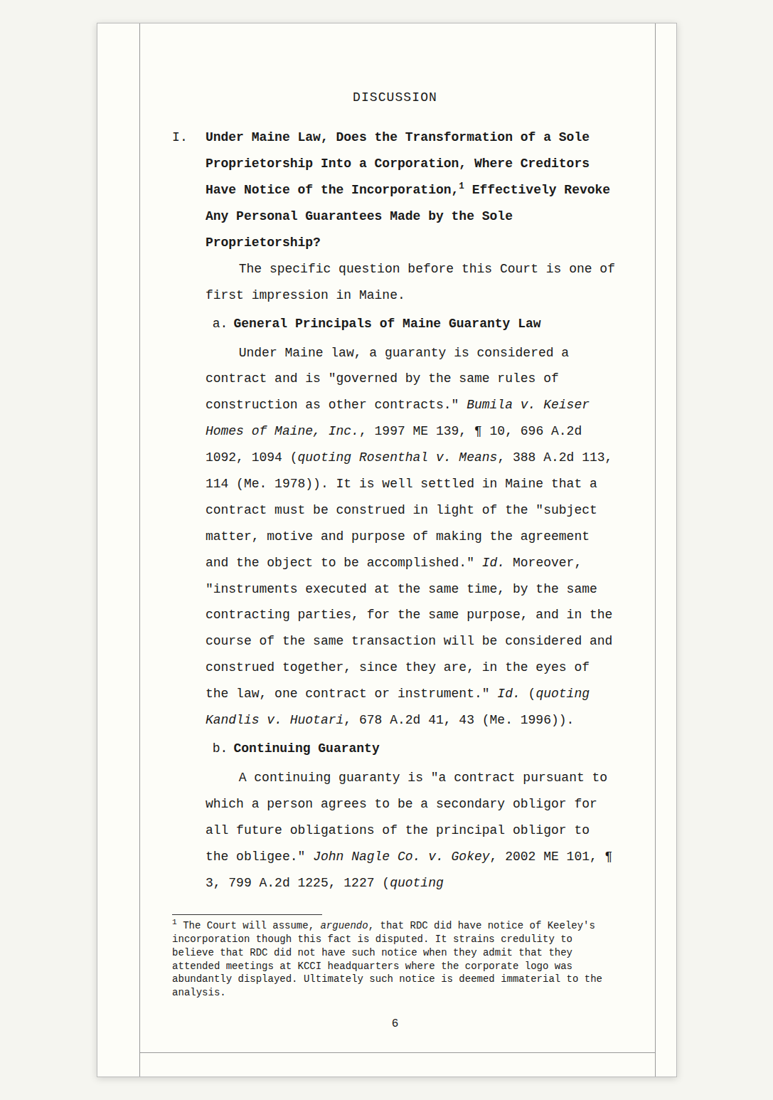DISCUSSION
I. Under Maine Law, Does the Transformation of a Sole Proprietorship Into a Corporation, Where Creditors Have Notice of the Incorporation,1 Effectively Revoke Any Personal Guarantees Made by the Sole Proprietorship?
The specific question before this Court is one of first impression in Maine.
a. General Principals of Maine Guaranty Law
Under Maine law, a guaranty is considered a contract and is "governed by the same rules of construction as other contracts." Bumila v. Keiser Homes of Maine, Inc., 1997 ME 139, ¶ 10, 696 A.2d 1092, 1094 (quoting Rosenthal v. Means, 388 A.2d 113, 114 (Me. 1978)). It is well settled in Maine that a contract must be construed in light of the "subject matter, motive and purpose of making the agreement and the object to be accomplished." Id. Moreover, "instruments executed at the same time, by the same contracting parties, for the same purpose, and in the course of the same transaction will be considered and construed together, since they are, in the eyes of the law, one contract or instrument." Id. (quoting Kandlis v. Huotari, 678 A.2d 41, 43 (Me. 1996)).
b. Continuing Guaranty
A continuing guaranty is "a contract pursuant to which a person agrees to be a secondary obligor for all future obligations of the principal obligor to the obligee." John Nagle Co. v. Gokey, 2002 ME 101, ¶ 3, 799 A.2d 1225, 1227 (quoting
1 The Court will assume, arguendo, that RDC did have notice of Keeley's incorporation though this fact is disputed. It strains credulity to believe that RDC did not have such notice when they admit that they attended meetings at KCCI headquarters where the corporate logo was abundantly displayed. Ultimately such notice is deemed immaterial to the analysis.
6